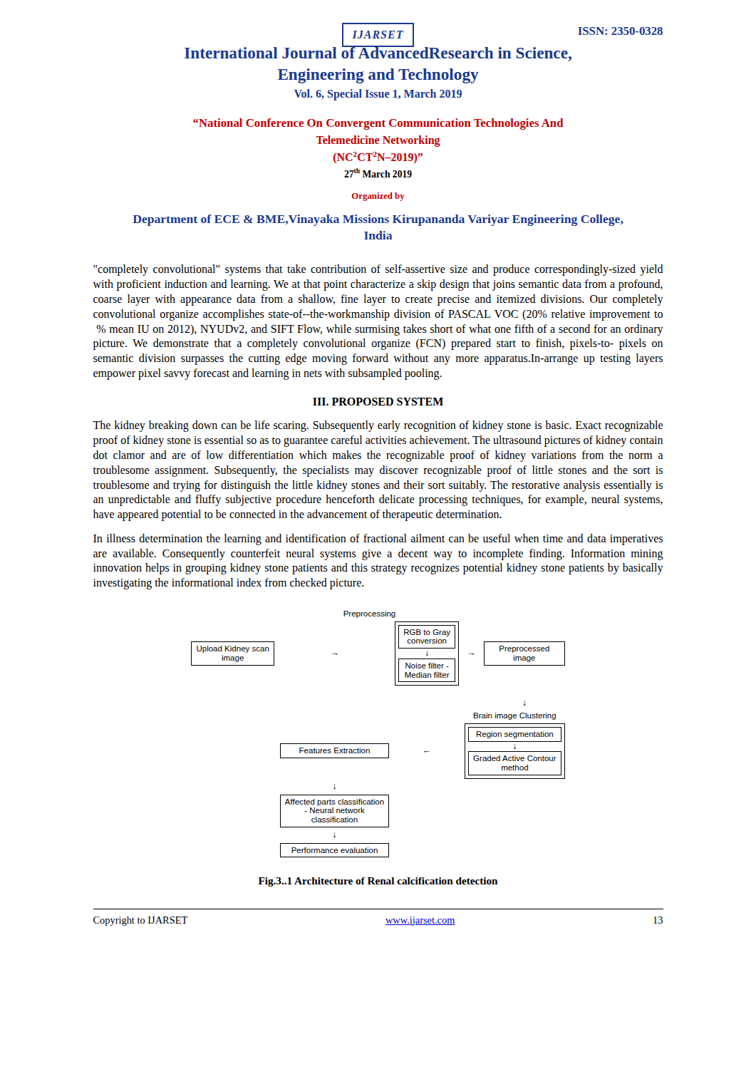IJARSET
ISSN: 2350-0328
International Journal of AdvancedResearch in Science,
Engineering and Technology
Vol. 6, Special Issue 1, March 2019
“National Conference On Convergent Communication Technologies And
Telemedicine Networking
(NC2CT2N–2019)”
27th March 2019
Organized by
Department of ECE & BME,Vinayaka Missions Kirupananda Variyar Engineering College,
India
"completely convolutional" systems that take contribution of self-assertive size and produce correspondingly-sized yield with proficient induction and learning. We at that point characterize a skip design that joins semantic data from a profound, coarse layer with appearance data from a shallow, fine layer to create precise and itemized divisions. Our completely convolutional organize accomplishes state-of--the-workmanship division of PASCAL VOC (20% relative improvement to % mean IU on 2012), NYUDv2, and SIFT Flow, while surmising takes short of what one fifth of a second for an ordinary picture. We demonstrate that a completely convolutional organize (FCN) prepared start to finish, pixels-to- pixels on semantic division surpasses the cutting edge moving forward without any more apparatus.In-arrange up testing layers empower pixel savvy forecast and learning in nets with subsampled pooling.
III. PROPOSED SYSTEM
The kidney breaking down can be life scaring. Subsequently early recognition of kidney stone is basic. Exact recognizable proof of kidney stone is essential so as to guarantee careful activities achievement. The ultrasound pictures of kidney contain dot clamor and are of low differentiation which makes the recognizable proof of kidney variations from the norm a troublesome assignment. Subsequently, the specialists may discover recognizable proof of little stones and the sort is troublesome and trying for distinguish the little kidney stones and their sort suitably. The restorative analysis essentially is an unpredictable and fluffy subjective procedure henceforth delicate processing techniques, for example, neural systems, have appeared potential to be connected in the advancement of therapeutic determination.
In illness determination the learning and identification of fractional ailment can be useful when time and data imperatives are available. Consequently counterfeit neural systems give a decent way to incomplete finding. Information mining innovation helps in grouping kidney stone patients and this strategy recognizes potential kidney stone patients by basically investigating the informational index from checked picture.
| | Preprocessing | |
| Upload Kidney scan image | → | RGB to Gray conversion ↓ Noise filter - Median filter | → | Preprocessed image |
| | | | | ↓ |
| | | | Brain image Clustering |
| | Features Extraction | ← | Region segmentation ↓ Graded Active Contour method |
| | ↓ | | | |
| | Affected parts classification - Neural network classification | | | |
| | ↓ | | | |
| | Performance evaluation | | | |
Fig.3..1 Architecture of Renal calcification detection
Copyright to IJARSET www.ijarset.com 13